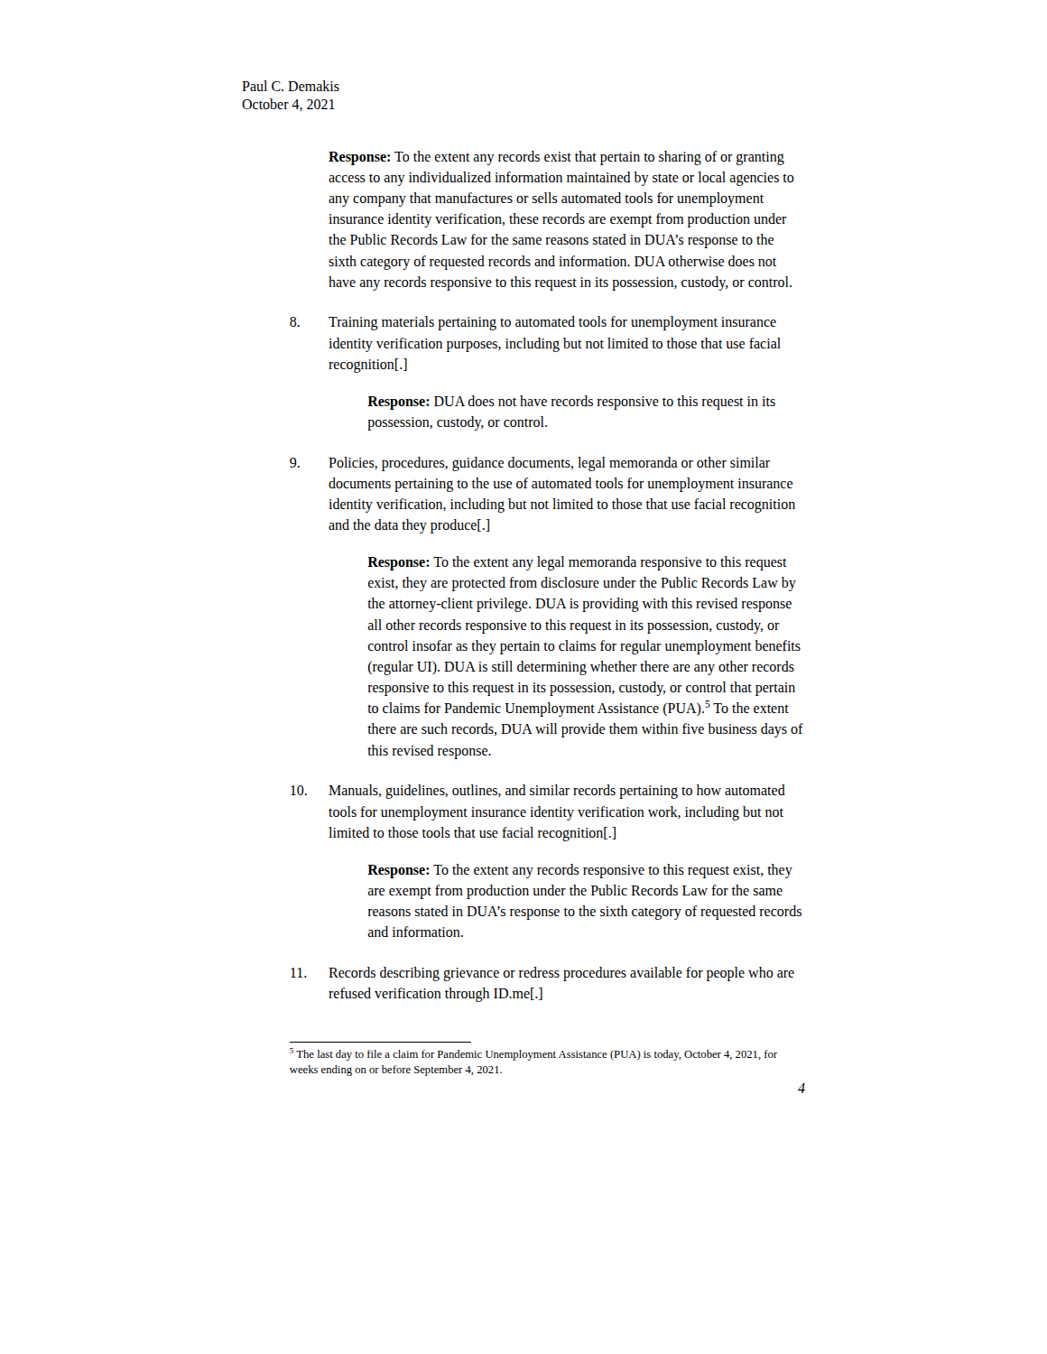Paul C. Demakis
October 4, 2021
Response: To the extent any records exist that pertain to sharing of or granting access to any individualized information maintained by state or local agencies to any company that manufactures or sells automated tools for unemployment insurance identity verification, these records are exempt from production under the Public Records Law for the same reasons stated in DUA’s response to the sixth category of requested records and information. DUA otherwise does not have any records responsive to this request in its possession, custody, or control.
8.
Training materials pertaining to automated tools for unemployment insurance identity verification purposes, including but not limited to those that use facial recognition[.]
Response: DUA does not have records responsive to this request in its possession, custody, or control.
9.
Policies, procedures, guidance documents, legal memoranda or other similar documents pertaining to the use of automated tools for unemployment insurance identity verification, including but not limited to those that use facial recognition and the data they produce[.]
Response: To the extent any legal memoranda responsive to this request exist, they are protected from disclosure under the Public Records Law by the attorney-client privilege. DUA is providing with this revised response all other records responsive to this request in its possession, custody, or control insofar as they pertain to claims for regular unemployment benefits (regular UI). DUA is still determining whether there are any other records responsive to this request in its possession, custody, or control that pertain to claims for Pandemic Unemployment Assistance (PUA).5 To the extent there are such records, DUA will provide them within five business days of this revised response.
10.
Manuals, guidelines, outlines, and similar records pertaining to how automated tools for unemployment insurance identity verification work, including but not limited to those tools that use facial recognition[.]
Response: To the extent any records responsive to this request exist, they are exempt from production under the Public Records Law for the same reasons stated in DUA’s response to the sixth category of requested records and information.
11.
Records describing grievance or redress procedures available for people who are refused verification through ID.me[.]
5 The last day to file a claim for Pandemic Unemployment Assistance (PUA) is today, October 4, 2021, for weeks ending on or before September 4, 2021.
4